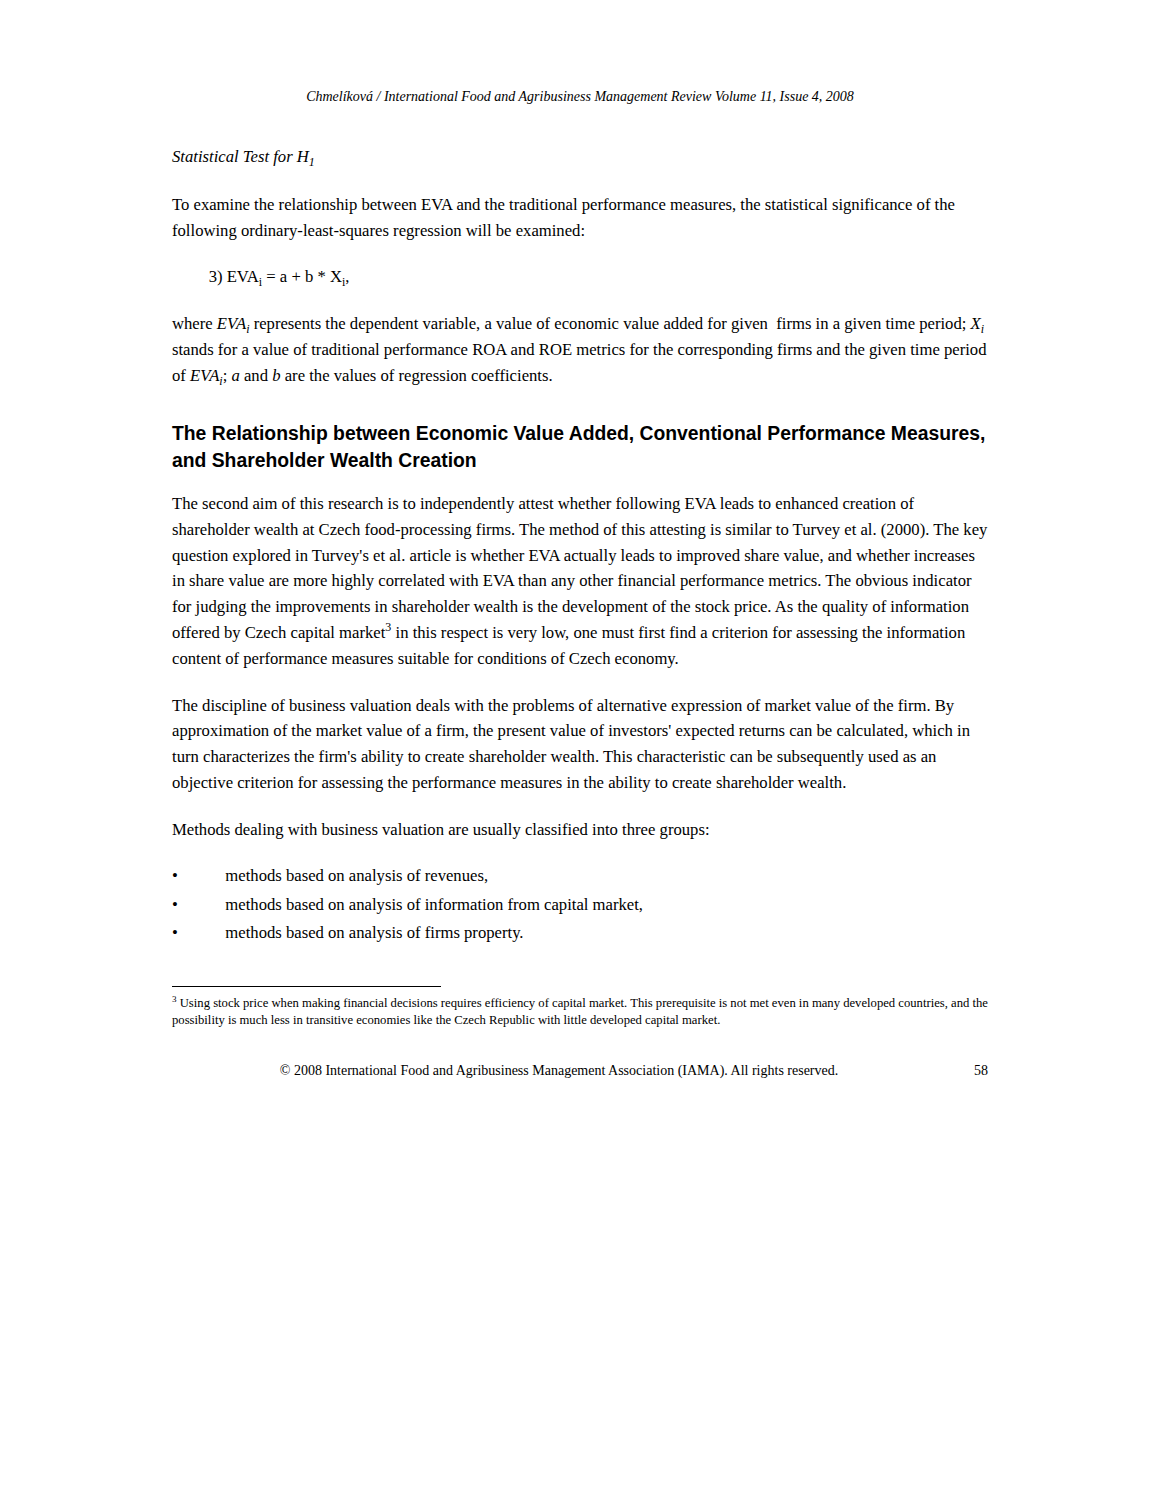Chmelíková / International Food and Agribusiness Management Review Volume 11, Issue 4, 2008
Statistical Test for H1
To examine the relationship between EVA and the traditional performance measures, the statistical significance of the following ordinary-least-squares regression will be examined:
3) EVAi = a + b * Xi,
where EVAi represents the dependent variable, a value of economic value added for given firms in a given time period; Xi stands for a value of traditional performance ROA and ROE metrics for the corresponding firms and the given time period of EVAi; a and b are the values of regression coefficients.
The Relationship between Economic Value Added, Conventional Performance Measures, and Shareholder Wealth Creation
The second aim of this research is to independently attest whether following EVA leads to enhanced creation of shareholder wealth at Czech food-processing firms. The method of this attesting is similar to Turvey et al. (2000). The key question explored in Turvey's et al. article is whether EVA actually leads to improved share value, and whether increases in share value are more highly correlated with EVA than any other financial performance metrics. The obvious indicator for judging the improvements in shareholder wealth is the development of the stock price. As the quality of information offered by Czech capital market3 in this respect is very low, one must first find a criterion for assessing the information content of performance measures suitable for conditions of Czech economy.
The discipline of business valuation deals with the problems of alternative expression of market value of the firm. By approximation of the market value of a firm, the present value of investors' expected returns can be calculated, which in turn characterizes the firm's ability to create shareholder wealth. This characteristic can be subsequently used as an objective criterion for assessing the performance measures in the ability to create shareholder wealth.
Methods dealing with business valuation are usually classified into three groups:
methods based on analysis of revenues,
methods based on analysis of information from capital market,
methods based on analysis of firms property.
3 Using stock price when making financial decisions requires efficiency of capital market. This prerequisite is not met even in many developed countries, and the possibility is much less in transitive economies like the Czech Republic with little developed capital market.
© 2008 International Food and Agribusiness Management Association (IAMA). All rights reserved. 58